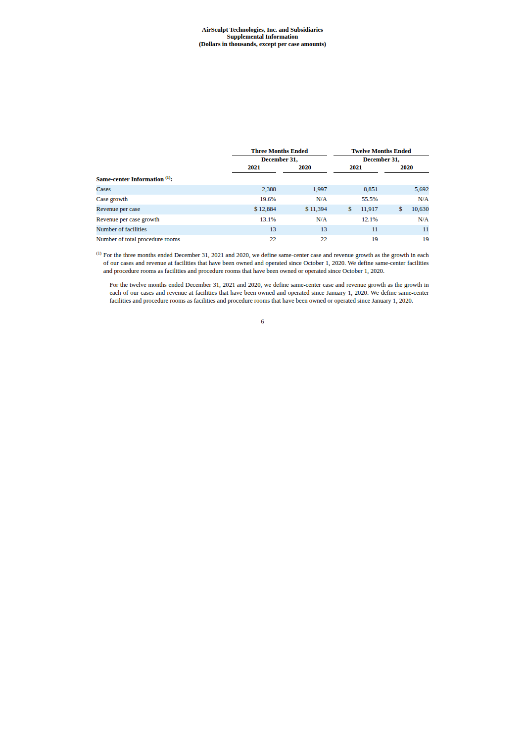AirSculpt Technologies, Inc. and Subsidiaries
Supplemental Information
(Dollars in thousands, except per case amounts)
| | Three Months Ended | | Twelve Months Ended |
| --- | --- | --- | --- |
| | December 31, | | December 31, |
| | 2021 | | 2020 | | 2021 | | 2020 |
| Same-center Information (1) : |
| Cases | 2,388 | | 1,997 | | 8,851 | | 5,692 |
| Case growth | 19.6% | | N/A | | 55.5% | | N/A |
| Revenue per case | $ 12,884 | | $ 11,394 | | $ 11,917 | | $ 10,630 |
| Revenue per case growth | 13.1% | | N/A | | 12.1% | | N/A |
| Number of facilities | 13 | | 13 | | 11 | | 11 |
| Number of total procedure rooms | 22 | | 22 | | 19 | | 19 |
(1)
For the three months ended December 31, 2021 and 2020, we define same-center case and revenue growth as the growth in each of our cases and revenue at facilities that have been owned and operated since October 1, 2020. We define same-center facilities and procedure rooms as facilities and procedure rooms that have been owned or operated since October 1, 2020.
For the twelve months ended December 31, 2021 and 2020, we define same-center case and revenue growth as the growth in each of our cases and revenue at facilities that have been owned and operated since January 1, 2020. We define same-center facilities and procedure rooms as facilities and procedure rooms that have been owned or operated since January 1, 2020.
6